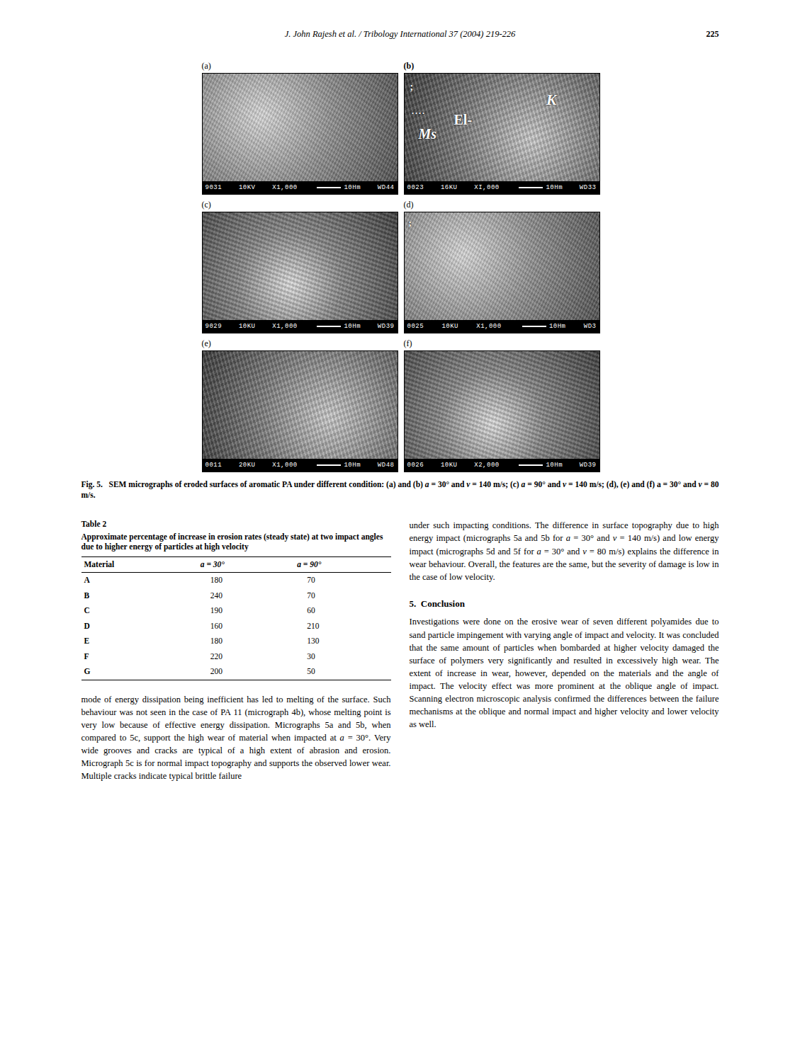J. John Rajesh et al. / Tribology International 37 (2004) 219-226 225
(a)
903110KV X1,000 10Hm WD44
(b)
; ···· K El- Ms
002316KU XI,000 10Hm WD33
(c)
902910KU X1,000 10Hm WD39
(d)
;
002510KU X1,000 10Hm WD3
(e)
001120KU X1,000 10Hm WD48
(f)
002610KU X2,000 10Hm WD39
Fig. 5. SEM micrographs of eroded surfaces of aromatic PA under different condition: (a) and (b) a = 30° and v = 140 m/s; (c) a = 90° and v = 140 m/s; (d), (e) and (f) a = 30° and v = 80 m/s.
Table 2
Approximate percentage of increase in erosion rates (steady state) at two impact angles due to higher energy of particles at high velocity
| Material | a = 30° | a = 90° |
| --- | --- | --- |
| A | 180 | 70 |
| B | 240 | 70 |
| C | 190 | 60 |
| D | 160 | 210 |
| E | 180 | 130 |
| F | 220 | 30 |
| G | 200 | 50 |
mode of energy dissipation being inefficient has led to melting of the surface. Such behaviour was not seen in the case of PA 11 (micrograph 4b), whose melting point is very low because of effective energy dissipation. Micrographs 5a and 5b, when compared to 5c, support the high wear of material when impacted at a = 30°. Very wide grooves and cracks are typical of a high extent of abrasion and erosion. Micrograph 5c is for normal impact topography and supports the observed lower wear. Multiple cracks indicate typical brittle failure
under such impacting conditions. The difference in surface topography due to high energy impact (micrographs 5a and 5b for a = 30° and v = 140 m/s) and low energy impact (micrographs 5d and 5f for a = 30° and v = 80 m/s) explains the difference in wear behaviour. Overall, the features are the same, but the severity of damage is low in the case of low velocity.
5. Conclusion
Investigations were done on the erosive wear of seven different polyamides due to sand particle impingement with varying angle of impact and velocity. It was concluded that the same amount of particles when bombarded at higher velocity damaged the surface of polymers very significantly and resulted in excessively high wear. The extent of increase in wear, however, depended on the materials and the angle of impact. The velocity effect was more prominent at the oblique angle of impact. Scanning electron microscopic analysis confirmed the differences between the failure mechanisms at the oblique and normal impact and higher velocity and lower velocity as well.